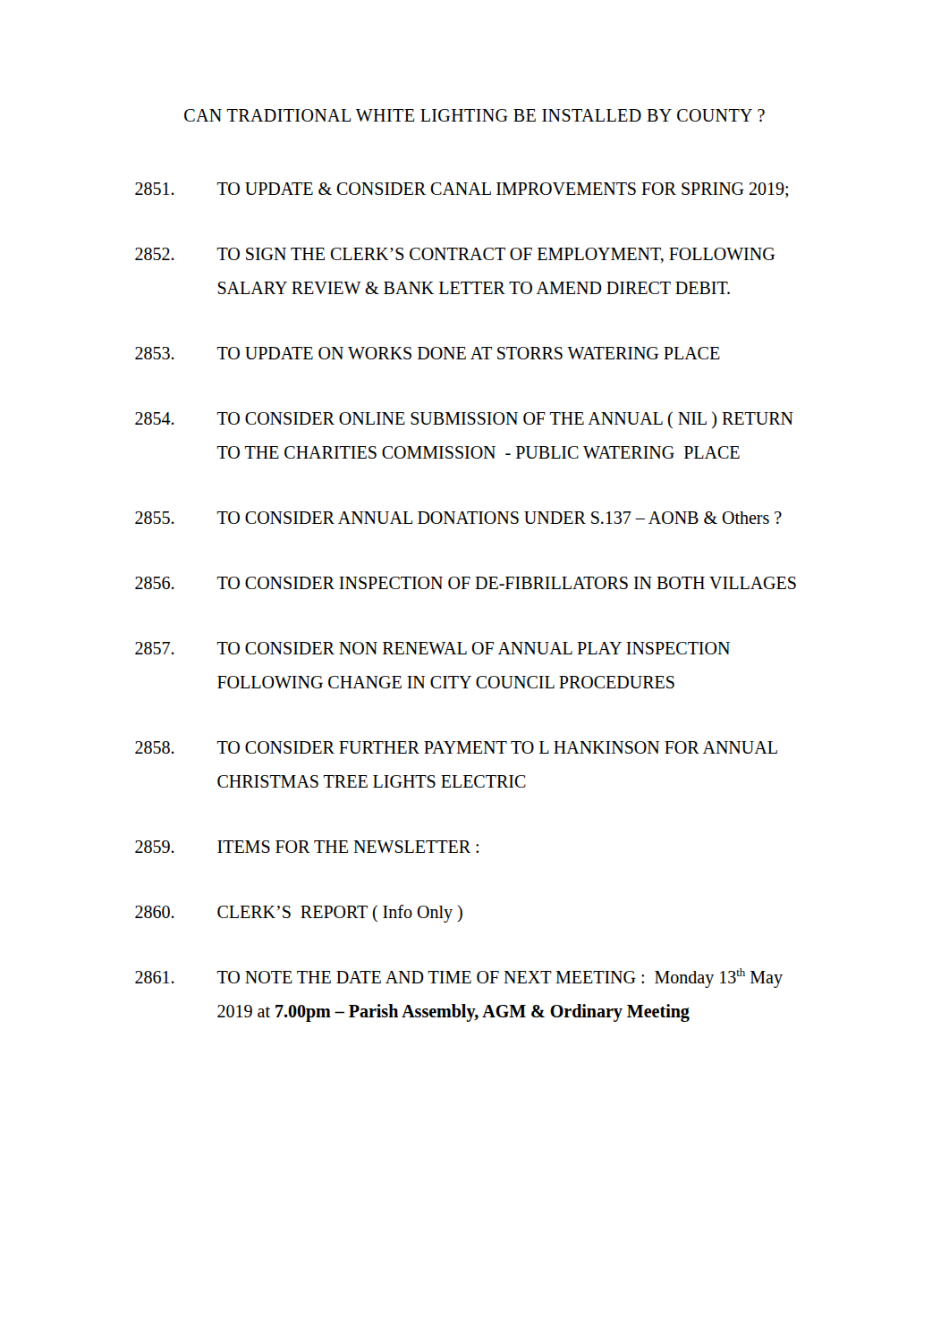CAN TRADITIONAL WHITE LIGHTING BE INSTALLED BY COUNTY ?
2851. TO UPDATE & CONSIDER CANAL IMPROVEMENTS FOR SPRING 2019;
2852. TO SIGN THE CLERK’S CONTRACT OF EMPLOYMENT, FOLLOWING SALARY REVIEW & BANK LETTER TO AMEND DIRECT DEBIT.
2853. TO UPDATE ON WORKS DONE AT STORRS WATERING PLACE
2854. TO CONSIDER ONLINE SUBMISSION OF THE ANNUAL ( NIL ) RETURN TO THE CHARITIES COMMISSION - PUBLIC WATERING PLACE
2855. TO CONSIDER ANNUAL DONATIONS UNDER S.137 – AONB & Others ?
2856. TO CONSIDER INSPECTION OF DE-FIBRILLATORS IN BOTH VILLAGES
2857. TO CONSIDER NON RENEWAL OF ANNUAL PLAY INSPECTION FOLLOWING CHANGE IN CITY COUNCIL PROCEDURES
2858. TO CONSIDER FURTHER PAYMENT TO L HANKINSON FOR ANNUAL CHRISTMAS TREE LIGHTS ELECTRIC
2859. ITEMS FOR THE NEWSLETTER :
2860. CLERK’S REPORT ( Info Only )
2861. TO NOTE THE DATE AND TIME OF NEXT MEETING : Monday 13th May 2019 at 7.00pm – Parish Assembly, AGM & Ordinary Meeting